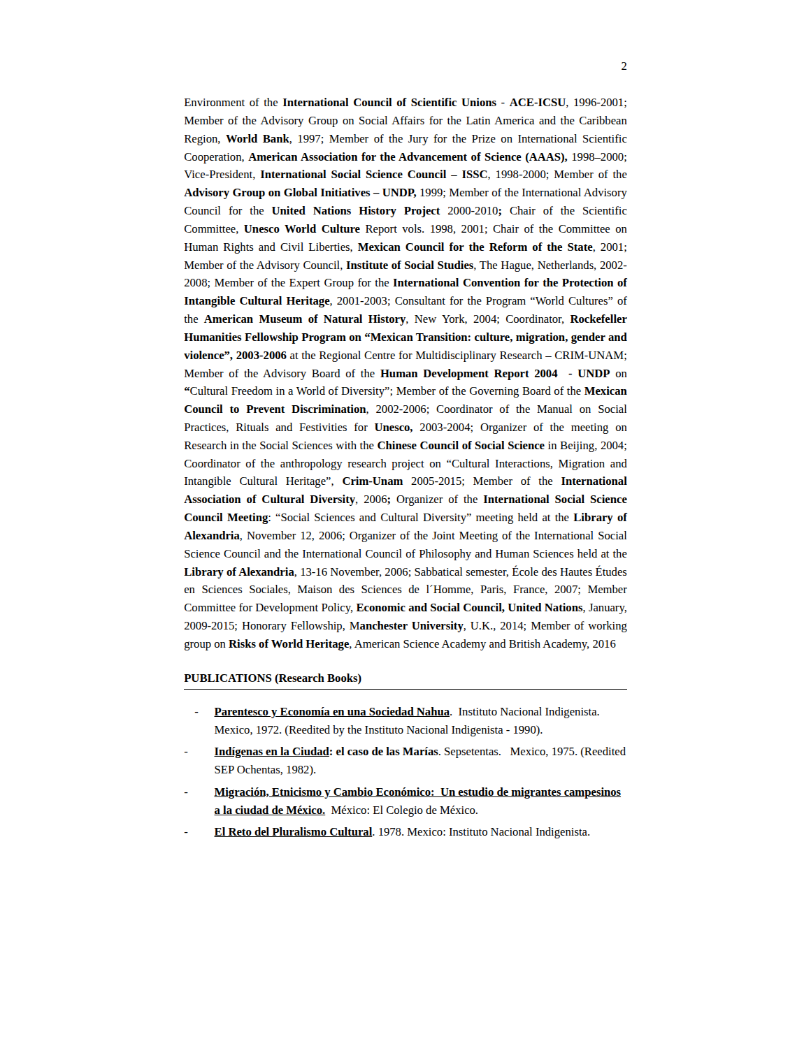2
Environment of the International Council of Scientific Unions - ACE-ICSU, 1996-2001; Member of the Advisory Group on Social Affairs for the Latin America and the Caribbean Region, World Bank, 1997; Member of the Jury for the Prize on International Scientific Cooperation, American Association for the Advancement of Science (AAAS), 1998–2000; Vice-President, International Social Science Council – ISSC, 1998-2000; Member of the Advisory Group on Global Initiatives – UNDP, 1999; Member of the International Advisory Council for the United Nations History Project 2000-2010; Chair of the Scientific Committee, Unesco World Culture Report vols. 1998, 2001; Chair of the Committee on Human Rights and Civil Liberties, Mexican Council for the Reform of the State, 2001; Member of the Advisory Council, Institute of Social Studies, The Hague, Netherlands, 2002-2008; Member of the Expert Group for the International Convention for the Protection of Intangible Cultural Heritage, 2001-2003; Consultant for the Program “World Cultures” of the American Museum of Natural History, New York, 2004; Coordinator, Rockefeller Humanities Fellowship Program on “Mexican Transition: culture, migration, gender and violence”, 2003-2006 at the Regional Centre for Multidisciplinary Research – CRIM-UNAM; Member of the Advisory Board of the Human Development Report 2004 - UNDP on “Cultural Freedom in a World of Diversity”; Member of the Governing Board of the Mexican Council to Prevent Discrimination, 2002-2006; Coordinator of the Manual on Social Practices, Rituals and Festivities for Unesco, 2003-2004; Organizer of the meeting on Research in the Social Sciences with the Chinese Council of Social Science in Beijing, 2004; Coordinator of the anthropology research project on “Cultural Interactions, Migration and Intangible Cultural Heritage”, Crim-Unam 2005-2015; Member of the International Association of Cultural Diversity, 2006; Organizer of the International Social Science Council Meeting: “Social Sciences and Cultural Diversity” meeting held at the Library of Alexandria, November 12, 2006; Organizer of the Joint Meeting of the International Social Science Council and the International Council of Philosophy and Human Sciences held at the Library of Alexandria, 13-16 November, 2006; Sabbatical semester, École des Hautes Études en Sciences Sociales, Maison des Sciences de l´Homme, Paris, France, 2007; Member Committee for Development Policy, Economic and Social Council, United Nations, January, 2009-2015; Honorary Fellowship, Manchester University, U.K., 2014; Member of working group on Risks of World Heritage, American Science Academy and British Academy, 2016
PUBLICATIONS (Research Books)
-Parentesco y Economía en una Sociedad Nahua. Instituto Nacional Indigenista. Mexico, 1972. (Reedited by the Instituto Nacional Indigenista - 1990).
-Indígenas en la Ciudad: el caso de las Marías. Sepsetentas. Mexico, 1975. (Reedited SEP Ochentas, 1982).
-Migración, Etnicismo y Cambio Económico: Un estudio de migrantes campesinos a la ciudad de México. México: El Colegio de México.
-El Reto del Pluralismo Cultural. 1978. Mexico: Instituto Nacional Indigenista.